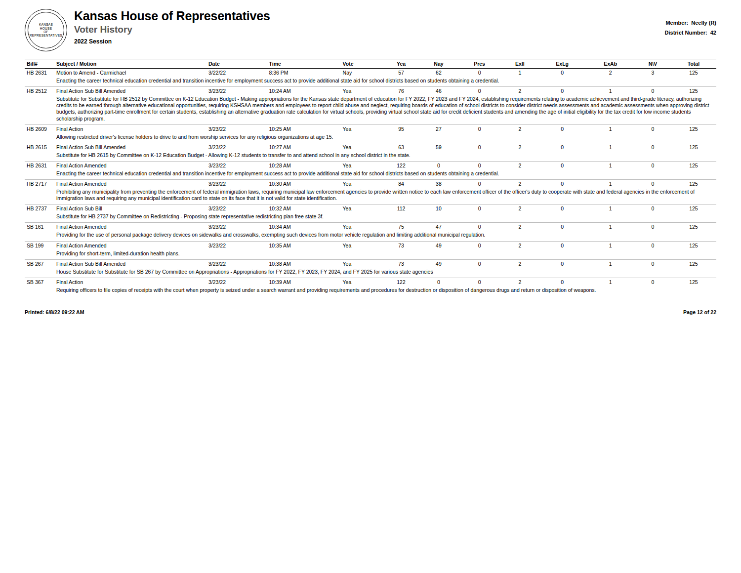KANSAS
HOUSE
OF
REPRESENTATIVES
Kansas House of Representatives
Voter History
2022 Session
Member: Neelly (R)
District Number: 42
| Bill# | Subject / Motion | Date | Time | Vote | Yea | Nay | Pres | ExII | ExLg | ExAb | N\V | Total |
| --- | --- | --- | --- | --- | --- | --- | --- | --- | --- | --- | --- | --- |
| HB 2631 | Motion to Amend - Carmichael | 3/22/22 | 8:36 PM | Nay | 57 | 62 | 0 | 1 | 0 | 2 | 3 | 125 |
| | Enacting the career technical education credential and transition incentive for employment success act to provide additional state aid for school districts based on students obtaining a credential. |
| HB 2512 | Final Action Sub Bill Amended | 3/23/22 | 10:24 AM | Yea | 76 | 46 | 0 | 2 | 0 | 1 | 0 | 125 |
| | Substitute for Substitute for HB 2512 by Committee on K-12 Education Budget - Making appropriations for the Kansas state department of education for FY 2022, FY 2023 and FY 2024, establishing requirements relating to academic achievement and third-grade literacy, authorizing credits to be earned through alternative educational opportunities, requiring KSHSAA members and employees to report child abuse and neglect, requiring boards of education of school districts to consider district needs assessments and academic assessments when approving district budgets, authorizing part-time enrollment for certain students, establishing an alternative graduation rate calculation for virtual schools, providing virtual school state aid for credit deficient students and amending the age of initial eligibility for the tax credit for low income students scholarship program. |
| HB 2609 | Final Action | 3/23/22 | 10:25 AM | Yea | 95 | 27 | 0 | 2 | 0 | 1 | 0 | 125 |
| | Allowing restricted driver's license holders to drive to and from worship services for any religious organizations at age 15. |
| HB 2615 | Final Action Sub Bill Amended | 3/23/22 | 10:27 AM | Yea | 63 | 59 | 0 | 2 | 0 | 1 | 0 | 125 |
| | Substitute for HB 2615 by Committee on K-12 Education Budget - Allowing K-12 students to transfer to and attend school in any school district in the state. |
| HB 2631 | Final Action Amended | 3/23/22 | 10:28 AM | Yea | 122 | 0 | 0 | 2 | 0 | 1 | 0 | 125 |
| | Enacting the career technical education credential and transition incentive for employment success act to provide additional state aid for school districts based on students obtaining a credential. |
| HB 2717 | Final Action Amended | 3/23/22 | 10:30 AM | Yea | 84 | 38 | 0 | 2 | 0 | 1 | 0 | 125 |
| | Prohibiting any municipality from preventing the enforcement of federal immigration laws, requiring municipal law enforcement agencies to provide written notice to each law enforcement officer of the officer's duty to cooperate with state and federal agencies in the enforcement of immigration laws and requiring any municipal identification card to state on its face that it is not valid for state identification. |
| HB 2737 | Final Action Sub Bill | 3/23/22 | 10:32 AM | Yea | 112 | 10 | 0 | 2 | 0 | 1 | 0 | 125 |
| | Substitute for HB 2737 by Committee on Redistricting - Proposing state representative redistricting plan free state 3f. |
| SB 161 | Final Action Amended | 3/23/22 | 10:34 AM | Yea | 75 | 47 | 0 | 2 | 0 | 1 | 0 | 125 |
| | Providing for the use of personal package delivery devices on sidewalks and crosswalks, exempting such devices from motor vehicle regulation and limiting additional municipal regulation. |
| SB 199 | Final Action Amended | 3/23/22 | 10:35 AM | Yea | 73 | 49 | 0 | 2 | 0 | 1 | 0 | 125 |
| | Providing for short-term, limited-duration health plans. |
| SB 267 | Final Action Sub Bill Amended | 3/23/22 | 10:38 AM | Yea | 73 | 49 | 0 | 2 | 0 | 1 | 0 | 125 |
| | House Substitute for Substitute for SB 267 by Committee on Appropriations - Appropriations for FY 2022, FY 2023, FY 2024, and FY 2025 for various state agencies |
| SB 367 | Final Action | 3/23/22 | 10:39 AM | Yea | 122 | 0 | 0 | 2 | 0 | 1 | 0 | 125 |
| | Requiring officers to file copies of receipts with the court when property is seized under a search warrant and providing requirements and procedures for destruction or disposition of dangerous drugs and return or disposition of weapons. |
Printed: 6/8/22 09:22 AM
Page 12 of 22